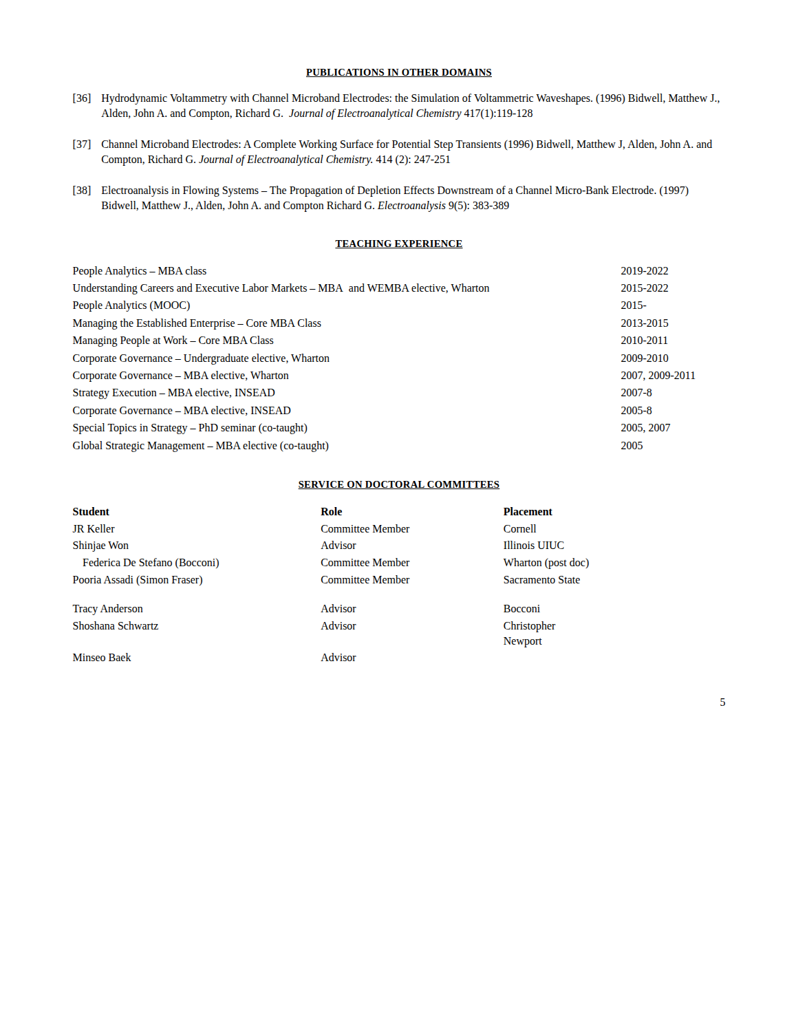Publications in Other Domains
[36] Hydrodynamic Voltammetry with Channel Microband Electrodes: the Simulation of Voltammetric Waveshapes. (1996) Bidwell, Matthew J., Alden, John A. and Compton, Richard G. Journal of Electroanalytical Chemistry 417(1):119-128
[37] Channel Microband Electrodes: A Complete Working Surface for Potential Step Transients (1996) Bidwell, Matthew J, Alden, John A. and Compton, Richard G. Journal of Electroanalytical Chemistry. 414 (2): 247-251
[38] Electroanalysis in Flowing Systems – The Propagation of Depletion Effects Downstream of a Channel Micro-Bank Electrode. (1997) Bidwell, Matthew J., Alden, John A. and Compton Richard G. Electroanalysis 9(5): 383-389
Teaching Experience
| People Analytics – MBA class | 2019-2022 |
| Understanding Careers and Executive Labor Markets – MBA and WEMBA elective, Wharton | 2015-2022 |
| People Analytics (MOOC) | 2015- |
| Managing the Established Enterprise – Core MBA Class | 2013-2015 |
| Managing People at Work – Core MBA Class | 2010-2011 |
| Corporate Governance – Undergraduate elective, Wharton | 2009-2010 |
| Corporate Governance – MBA elective, Wharton | 2007, 2009-2011 |
| Strategy Execution – MBA elective, INSEAD | 2007-8 |
| Corporate Governance – MBA elective, INSEAD | 2005-8 |
| Special Topics in Strategy – PhD seminar (co-taught) | 2005, 2007 |
| Global Strategic Management – MBA elective (co-taught) | 2005 |
Service on Doctoral Committees
| Student | Role | Placement |
| --- | --- | --- |
| JR Keller | Committee Member | Cornell |
| Shinjae Won | Advisor | Illinois UIUC |
| Federica De Stefano (Bocconi) | Committee Member | Wharton (post doc) |
| Pooria Assadi (Simon Fraser) | Committee Member | Sacramento State |
| Tracy Anderson | Advisor | Bocconi |
| Shoshana Schwartz | Advisor | Christopher Newport |
| Minseo Baek | Advisor | |
5